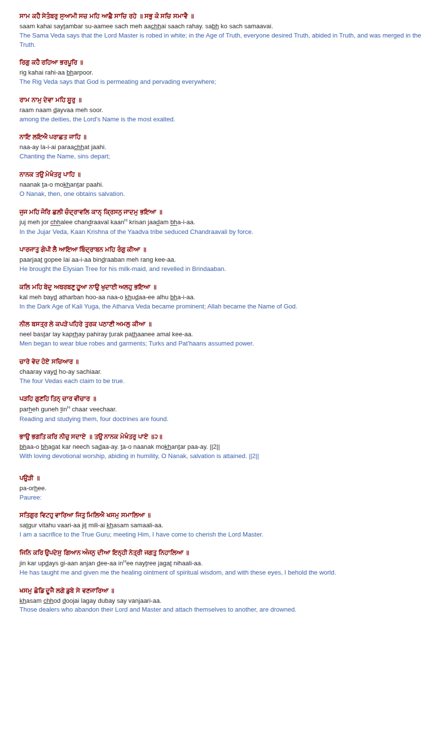ਸਾਮ ਕਹੈ ਸੇਤੰਬਰੁ ਸੁਆਮੀ ਸਚ ਮਹਿ ਆਛੈ ਸਾਚਿ ਰਹੇ ॥ ਸਭੁ ਕੋ ਸਚਿ ਸਮਾਵੈ ॥
saam kahai saytambar su-aamee sach meh aachhai saach rahay. sabh ko sach samaavai.
The Sama Veda says that the Lord Master is robed in white; in the Age of Truth, everyone desired Truth, abided in Truth, and was merged in the Truth.
ਰਿਗੁ ਕਹੈ ਰਹਿਆ ਭਰਪੂਰਿ ॥
rig kahai rahi-aa bharpoor.
The Rig Veda says that God is permeating and pervading everywhere;
ਰਾਮ ਨਾਮੁ ਦੇਵਾ ਮਹਿ ਸੂਰੁ ॥
raam naam dayvaa meh soor.
among the deities, the Lord's Name is the most exalted.
ਨਾਇ ਲਇਐ ਪਰਾਛਤ ਜਾਹਿ ॥
naa-ay la-i-ai paraachhat jaahi.
Chanting the Name, sins depart;
ਨਾਨਕ ਤਉ ਮੋਖੰਤਰੁ ਪਾਹਿ ॥
naanak ta-o mokhantar paahi.
O Nanak, then, one obtains salvation.
ਜੁਜ ਮਹਿ ਜੋਰਿ ਛਲੀ ਚੰਦ੍ਰਾਵਲਿ ਕਾਨ੍ ਕ੍ਰਿਸਨੁ ਜਾਦਮੁ ਭਇਆ ॥
juj meh jor chhalee chandraaval kaanH krisan jaadam bha-i-aa.
In the Jujar Veda, Kaan Krishna of the Yaadva tribe seduced Chandraavali by force.
ਪਾਰਜਾਤੁ ਗੋਪੀ ਲੈ ਆਇਆ ਬਿੰਦ੍ਰਾਬਨ ਮਹਿ ਰੰਗੁ ਕੀਆ ॥
paarjaat gopee lai aa-i-aa bindraaban meh rang kee-aa.
He brought the Elysian Tree for his milk-maid, and revelled in Brindaaban.
ਕਲਿ ਮਹਿ ਬੇਦੁ ਅਥਰਬਣੁ ਹੂਆ ਨਾਉ ਖੁਦਾਈ ਅਲਹੁ ਭਇਆ ॥
kal meh bayd atharban hoo-aa naa-o khudaa-ee alhu bha-i-aa.
In the Dark Age of Kali Yuga, the Atharva Veda became prominent; Allah became the Name of God.
ਨੀਲ ਬਸਤ੍ਰ ਲੇ ਕਪੜੇ ਪਹਿਰੇ ਤੁਰਕ ਪਠਾਣੀ ਅਮਲੁ ਕੀਆ ॥
neel bastar lay kaprhay pahiray turak pathaanee amal kee-aa.
Men began to wear blue robes and garments; Turks and Pat'haans assumed power.
ਚਾਰੇ ਵੇਦ ਹੋਏ ਸਚਿਆਰ ॥
chaaray vayd ho-ay sachiaar.
The four Vedas each claim to be true.
ਪੜਹਿ ਗੁਣਹਿ ਤਿਨ੍ ਚਾਰ ਵੀਚਾਰ ॥
parheh guneh tinH chaar veechaar.
Reading and studying them, four doctrines are found.
ਭਾਉ ਭਗਤਿ ਕਰਿ ਨੀਚੁ ਸਦਾਏ ॥ ਤਉ ਨਾਨਕ ਮੋਖੰਤਰੁ ਪਾਏ ॥੨॥
bhaa-o bhagat kar neech sadaa-ay. ta-o naanak mokhantar paa-ay. ||2||
With loving devotional worship, abiding in humility, O Nanak, salvation is attained. ||2||
ਪਉੜੀ ॥
pa-orhee.
Pauree:
ਸਤਿਗੁਰ ਵਿਟਹੁ ਵਾਰਿਆ ਜਿਤੁ ਮਿਲਿਐ ਖਸਮੁ ਸਮਾਲਿਆ ॥
satgur vitahu vaari-aa jit mili-ai khasam samaali-aa.
I am a sacrifice to the True Guru; meeting Him, I have come to cherish the Lord Master.
ਜਿਨਿ ਕਰਿ ਉਪਦੇਸੁ ਗਿਆਨ ਅੰਜਨੁ ਦੀਆ ਇਨ੍ਹੀ ਨੇਤ੍ਰੀ ਜਗਤੁ ਨਿਹਾਲਿਆ ॥
jin kar updays gi-aan anjan dee-aa inHee naytree jagat nihaali-aa.
He has taught me and given me the healing ointment of spiritual wisdom, and with these eyes, I behold the world.
ਖਸਮੁ ਛੋਡਿ ਦੂਜੈ ਲਗੇ ਡੁਬੇ ਸੇ ਵਣਜਾਰਿਆ ॥
khasam chhod doojai lagay dubay say vanjaari-aa.
Those dealers who abandon their Lord and Master and attach themselves to another, are drowned.